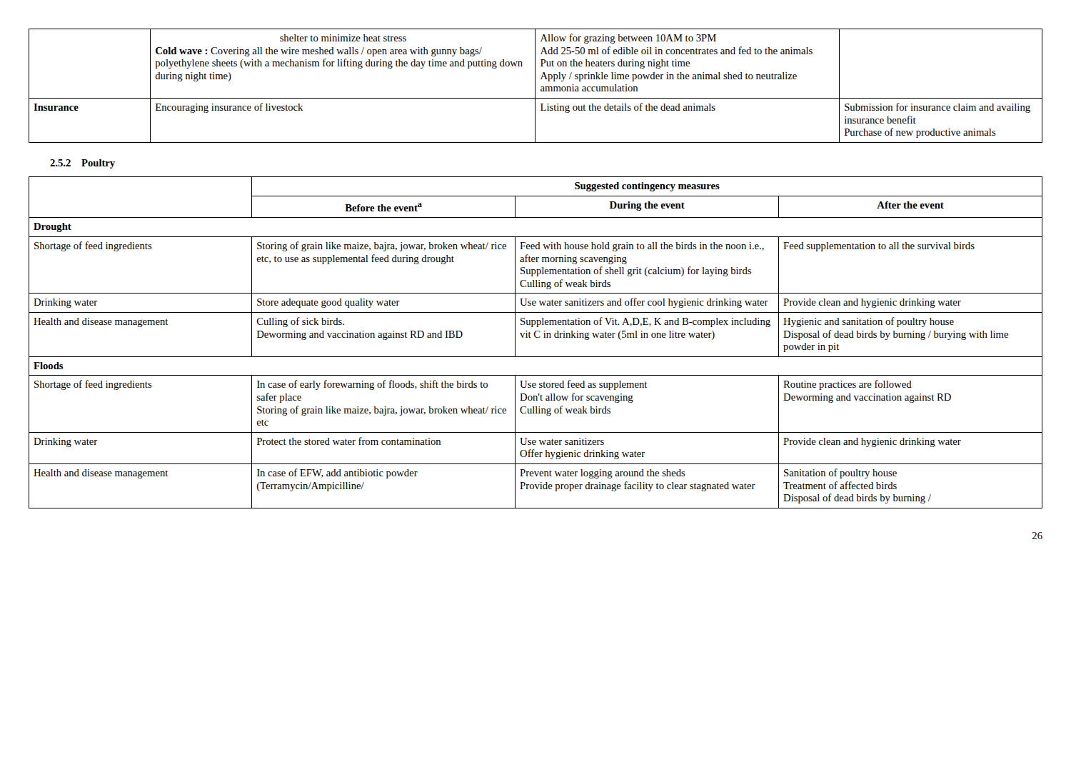| | shelter to minimize heat stress Cold wave : Covering all the wire meshed walls / open area with gunny bags/ polyethylene sheets (with a mechanism for lifting during the day time and putting down during night time) | Allow for grazing between 10AM to 3PM Add 25-50 ml of edible oil in concentrates and fed to the animals Put on the heaters during night time Apply / sprinkle lime powder in the animal shed to neutralize ammonia accumulation | |
| Insurance | Encouraging insurance of livestock | Listing out the details of the dead animals | Submission for insurance claim and availing insurance benefit Purchase of new productive animals |
2.5.2 Poultry
| | Suggested contingency measures |
| Before the event a | During the event | After the event |
| Drought |
| Shortage of feed ingredients | Storing of grain like maize, bajra, jowar, broken wheat/ rice etc, to use as supplemental feed during drought | Feed with house hold grain to all the birds in the noon i.e., after morning scavenging Supplementation of shell grit (calcium) for laying birds Culling of weak birds | Feed supplementation to all the survival birds |
| Drinking water | Store adequate good quality water | Use water sanitizers and offer cool hygienic drinking water | Provide clean and hygienic drinking water |
| Health and disease management | Culling of sick birds. Deworming and vaccination against RD and IBD | Supplementation of Vit. A,D,E, K and B-complex including vit C in drinking water (5ml in one litre water) | Hygienic and sanitation of poultry house Disposal of dead birds by burning / burying with lime powder in pit |
| Floods |
| Shortage of feed ingredients | In case of early forewarning of floods, shift the birds to safer place Storing of grain like maize, bajra, jowar, broken wheat/ rice etc | Use stored feed as supplement Don't allow for scavenging Culling of weak birds | Routine practices are followed Deworming and vaccination against RD |
| Drinking water | Protect the stored water from contamination | Use water sanitizers Offer hygienic drinking water | Provide clean and hygienic drinking water |
| Health and disease management | In case of EFW, add antibiotic powder (Terramycin/Ampicilline/ | Prevent water logging around the sheds Provide proper drainage facility to clear stagnated water | Sanitation of poultry house Treatment of affected birds Disposal of dead birds by burning / |
26